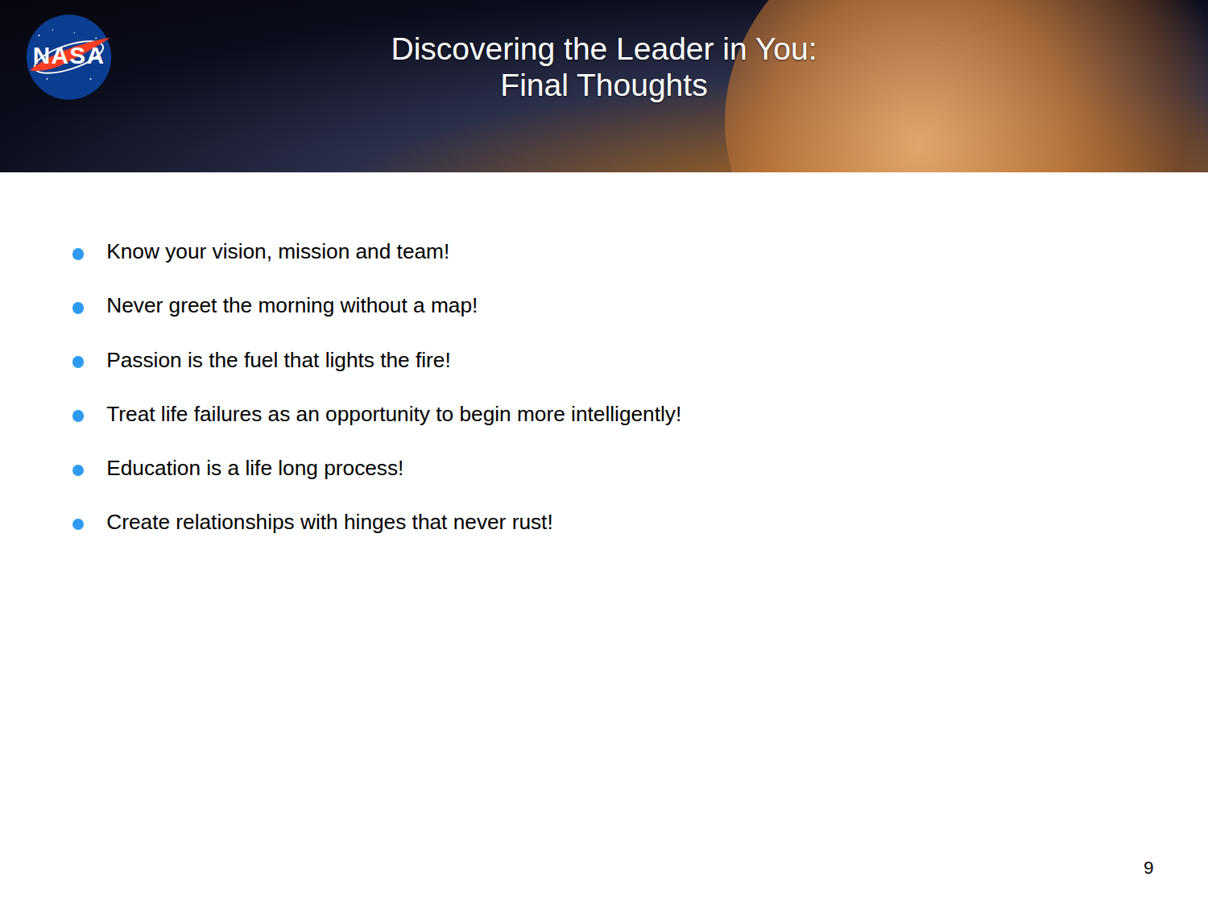NASA
Discovering the Leader in You:
Final Thoughts
Know your vision, mission and team!
Never greet the morning without a map!
Passion is the fuel that lights the fire!
Treat life failures as an opportunity to begin more intelligently!
Education is a life long process!
Create relationships with hinges that never rust!
9